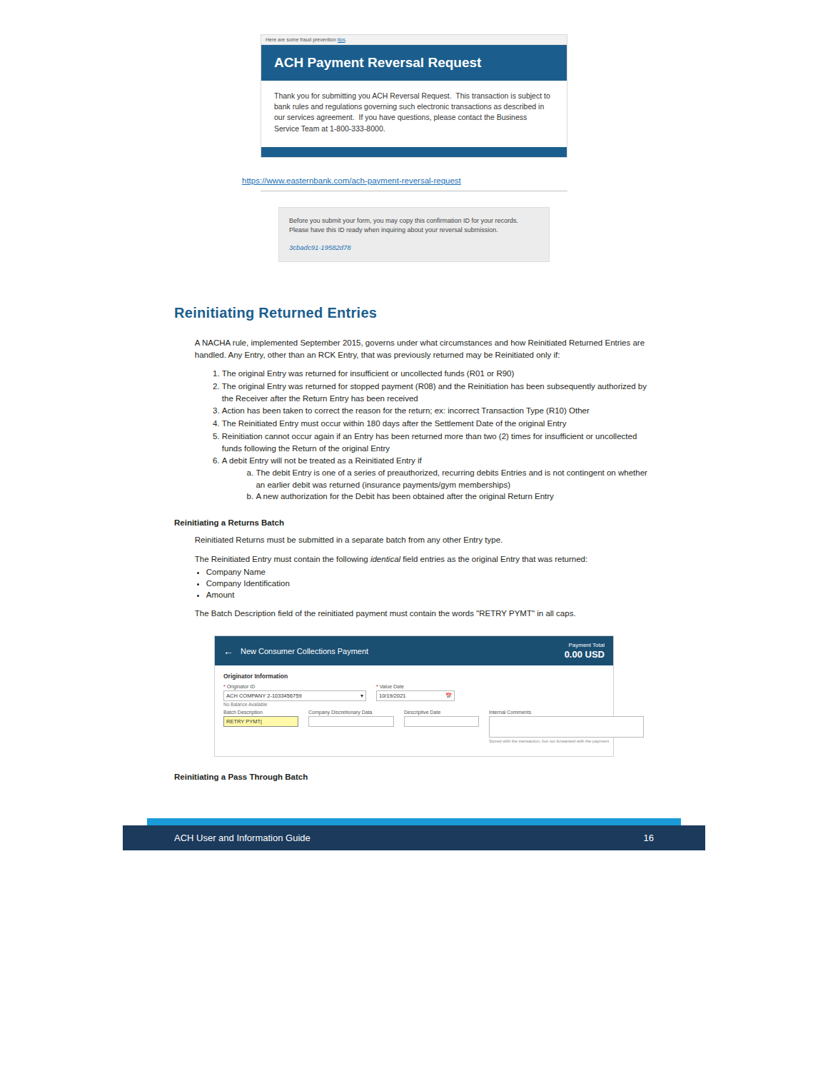Here are some fraud prevention tips.
ACH Payment Reversal Request
Thank you for submitting you ACH Reversal Request. This transaction is subject to bank rules and regulations governing such electronic transactions as described in our services agreement. If you have questions, please contact the Business Service Team at 1-800-333-8000.
https://www.easternbank.com/ach-payment-reversal-request
Before you submit your form, you may copy this confirmation ID for your records. Please have this ID ready when inquiring about your reversal submission.
3cbadc91-19582d78
Reinitiating Returned Entries
A NACHA rule, implemented September 2015, governs under what circumstances and how Reinitiated Returned Entries are handled. Any Entry, other than an RCK Entry, that was previously returned may be Reinitiated only if:
The original Entry was returned for insufficient or uncollected funds (R01 or R90)
The original Entry was returned for stopped payment (R08) and the Reinitiation has been subsequently authorized by the Receiver after the Return Entry has been received
Action has been taken to correct the reason for the return; ex: incorrect Transaction Type (R10) Other
The Reinitiated Entry must occur within 180 days after the Settlement Date of the original Entry
Reinitiation cannot occur again if an Entry has been returned more than two (2) times for insufficient or uncollected funds following the Return of the original Entry
A debit Entry will not be treated as a Reinitiated Entry if
The debit Entry is one of a series of preauthorized, recurring debits Entries and is not contingent on whether an earlier debit was returned (insurance payments/gym memberships)
A new authorization for the Debit has been obtained after the original Return Entry
Reinitiating a Returns Batch
Reinitiated Returns must be submitted in a separate batch from any other Entry type.
The Reinitiated Entry must contain the following identical field entries as the original Entry that was returned:
Company Name
Company Identification
Amount
The Batch Description field of the reinitiated payment must contain the words "RETRY PYMT" in all caps.
← New Consumer Collections Payment
Payment Total
0.00 USD
Originator Information
* Originator ID
ACH COMPANY 2-1033456759▾
No Balance Available
* Value Date
10/19/2021📅
Batch Description
RETRY PYMT|
Company Discretionary Data
Descriptive Date
Internal Comments
Stored with the transaction, but not forwarded with the payment
Reinitiating a Pass Through Batch
ACH User and Information Guide 16